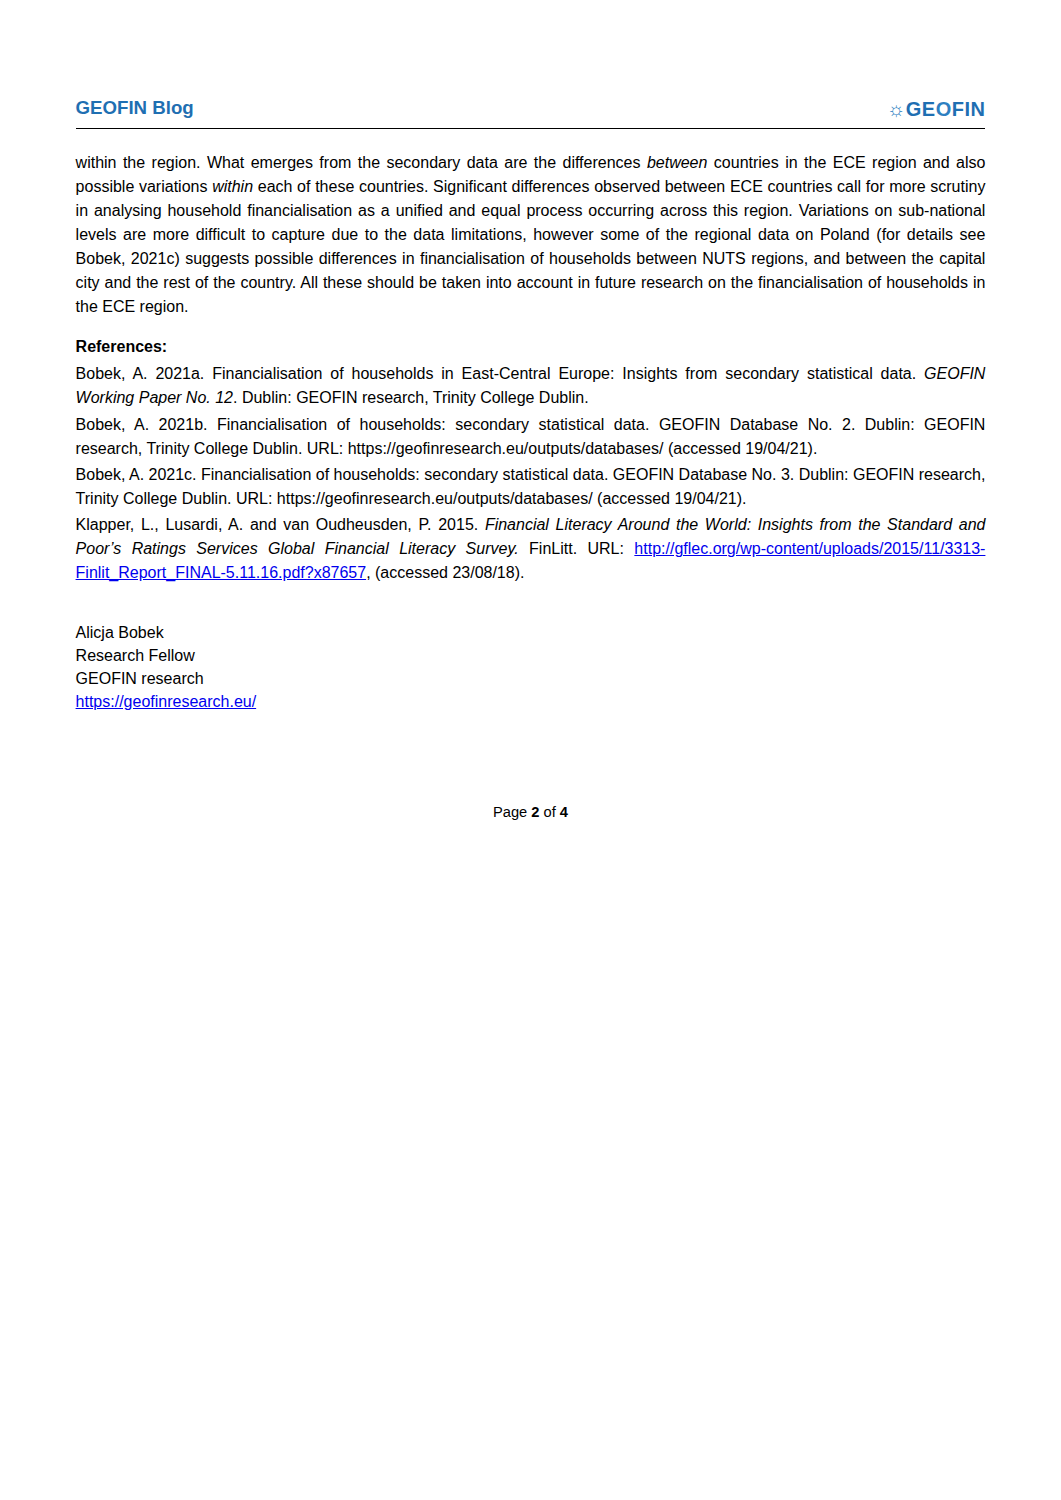GEOFIN Blog
☼GEOFIN
within the region. What emerges from the secondary data are the differences between countries in the ECE region and also possible variations within each of these countries. Significant differences observed between ECE countries call for more scrutiny in analysing household financialisation as a unified and equal process occurring across this region. Variations on sub-national levels are more difficult to capture due to the data limitations, however some of the regional data on Poland (for details see Bobek, 2021c) suggests possible differences in financialisation of households between NUTS regions, and between the capital city and the rest of the country. All these should be taken into account in future research on the financialisation of households in the ECE region.
References:
Bobek, A. 2021a. Financialisation of households in East-Central Europe: Insights from secondary statistical data. GEOFIN Working Paper No. 12. Dublin: GEOFIN research, Trinity College Dublin.
Bobek, A. 2021b. Financialisation of households: secondary statistical data. GEOFIN Database No. 2. Dublin: GEOFIN research, Trinity College Dublin. URL: https://geofinresearch.eu/outputs/databases/ (accessed 19/04/21).
Bobek, A. 2021c. Financialisation of households: secondary statistical data. GEOFIN Database No. 3. Dublin: GEOFIN research, Trinity College Dublin. URL: https://geofinresearch.eu/outputs/databases/ (accessed 19/04/21).
Klapper, L., Lusardi, A. and van Oudheusden, P. 2015. Financial Literacy Around the World: Insights from the Standard and Poor’s Ratings Services Global Financial Literacy Survey. FinLitt. URL: http://gflec.org/wp-content/uploads/2015/11/3313-Finlit_Report_FINAL-5.11.16.pdf?x87657, (accessed 23/08/18).
Alicja Bobek
Research Fellow
GEOFIN research
https://geofinresearch.eu/
Page 2 of 4